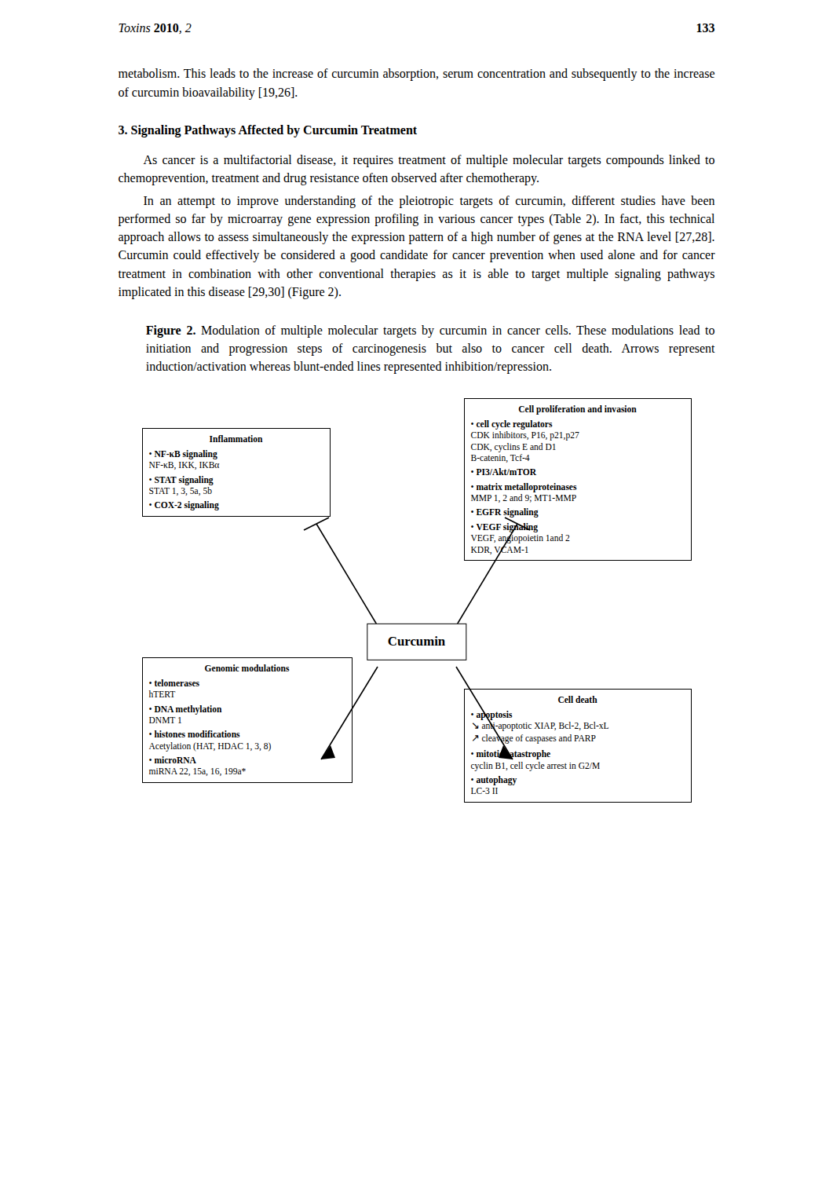Toxins 2010, 2 133
metabolism. This leads to the increase of curcumin absorption, serum concentration and subsequently to the increase of curcumin bioavailability [19,26].
3. Signaling Pathways Affected by Curcumin Treatment
As cancer is a multifactorial disease, it requires treatment of multiple molecular targets compounds linked to chemoprevention, treatment and drug resistance often observed after chemotherapy.
In an attempt to improve understanding of the pleiotropic targets of curcumin, different studies have been performed so far by microarray gene expression profiling in various cancer types (Table 2). In fact, this technical approach allows to assess simultaneously the expression pattern of a high number of genes at the RNA level [27,28]. Curcumin could effectively be considered a good candidate for cancer prevention when used alone and for cancer treatment in combination with other conventional therapies as it is able to target multiple signaling pathways implicated in this disease [29,30] (Figure 2).
Figure 2. Modulation of multiple molecular targets by curcumin in cancer cells. These modulations lead to initiation and progression steps of carcinogenesis but also to cancer cell death. Arrows represent induction/activation whereas blunt-ended lines represented inhibition/repression.
Inflammation
NF-κB signaling NF-κB, IKK, IKBα
STAT signaling STAT 1, 3, 5a, 5b
COX-2 signaling
Genomic modulations
telomerases hTERT
DNA methylation DNMT 1
histones modifications Acetylation (HAT, HDAC 1, 3, 8)
microRNA miRNA 22, 15a, 16, 199a*
Cell proliferation and invasion
cell cycle regulators CDK inhibitors, P16, p21,p27 CDK, cyclins E and D1 B-catenin, Tcf-4
PI3/Akt/mTOR
matrix metalloproteinases MMP 1, 2 and 9; MT1-MMP
EGFR signaling
VEGF signaling VEGF, angiopoietin 1and 2 KDR, VCAM-1
Cell death
apoptosis ↘ anti-apoptotic XIAP, Bcl-2, Bcl-xL ↗ cleavage of caspases and PARP
mitotic catastrophe cyclin B1, cell cycle arrest in G2/M
autophagy LC-3 II
Curcumin